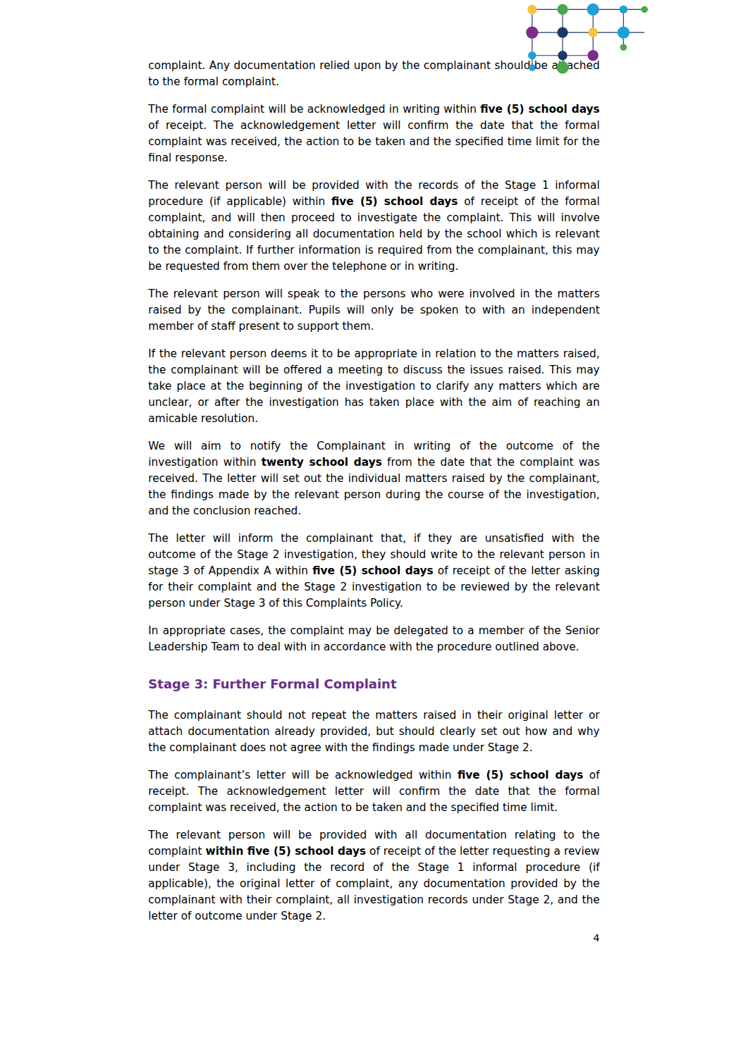complaint. Any documentation relied upon by the complainant should be attached to the formal complaint.
The formal complaint will be acknowledged in writing within five (5) school days of receipt. The acknowledgement letter will confirm the date that the formal complaint was received, the action to be taken and the specified time limit for the final response.
The relevant person will be provided with the records of the Stage 1 informal procedure (if applicable) within five (5) school days of receipt of the formal complaint, and will then proceed to investigate the complaint. This will involve obtaining and considering all documentation held by the school which is relevant to the complaint. If further information is required from the complainant, this may be requested from them over the telephone or in writing.
The relevant person will speak to the persons who were involved in the matters raised by the complainant. Pupils will only be spoken to with an independent member of staff present to support them.
If the relevant person deems it to be appropriate in relation to the matters raised, the complainant will be offered a meeting to discuss the issues raised. This may take place at the beginning of the investigation to clarify any matters which are unclear, or after the investigation has taken place with the aim of reaching an amicable resolution.
We will aim to notify the Complainant in writing of the outcome of the investigation within twenty school days from the date that the complaint was received. The letter will set out the individual matters raised by the complainant, the findings made by the relevant person during the course of the investigation, and the conclusion reached.
The letter will inform the complainant that, if they are unsatisfied with the outcome of the Stage 2 investigation, they should write to the relevant person in stage 3 of Appendix A within five (5) school days of receipt of the letter asking for their complaint and the Stage 2 investigation to be reviewed by the relevant person under Stage 3 of this Complaints Policy.
In appropriate cases, the complaint may be delegated to a member of the Senior Leadership Team to deal with in accordance with the procedure outlined above.
Stage 3: Further Formal Complaint
The complainant should not repeat the matters raised in their original letter or attach documentation already provided, but should clearly set out how and why the complainant does not agree with the findings made under Stage 2.
The complainant’s letter will be acknowledged within five (5) school days of receipt. The acknowledgement letter will confirm the date that the formal complaint was received, the action to be taken and the specified time limit.
The relevant person will be provided with all documentation relating to the complaint within five (5) school days of receipt of the letter requesting a review under Stage 3, including the record of the Stage 1 informal procedure (if applicable), the original letter of complaint, any documentation provided by the complainant with their complaint, all investigation records under Stage 2, and the letter of outcome under Stage 2.
4